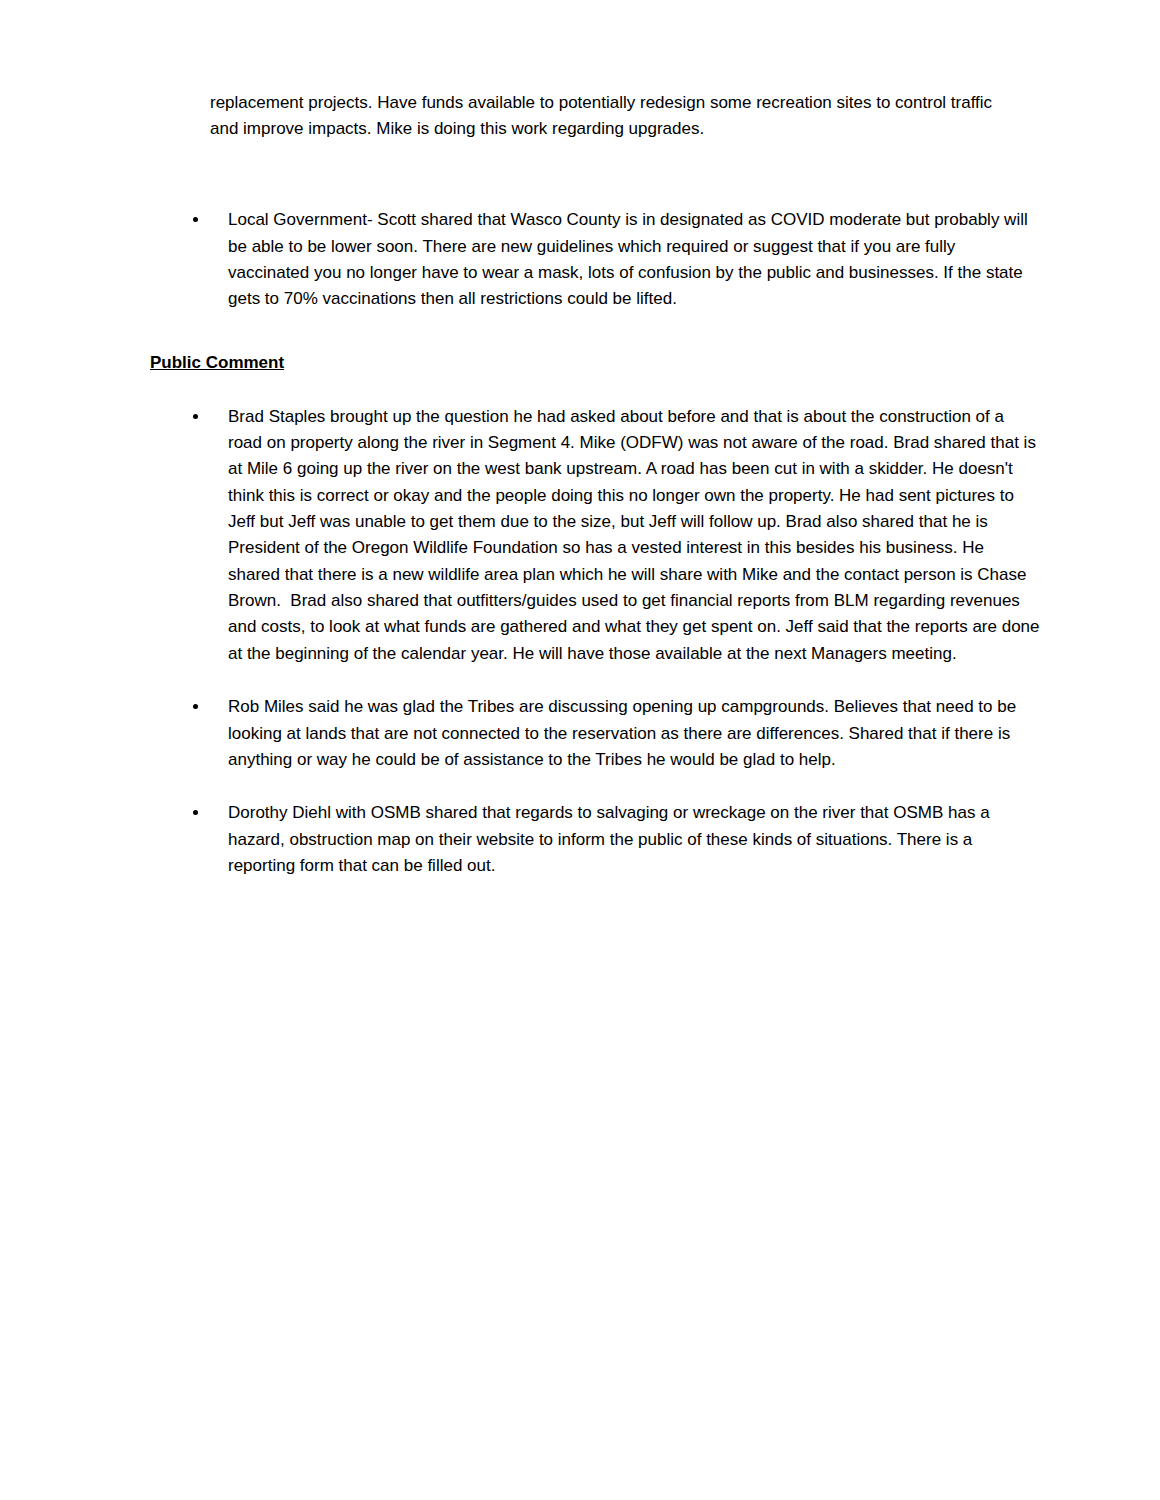replacement projects. Have funds available to potentially redesign some recreation sites to control traffic and improve impacts. Mike is doing this work regarding upgrades.
Local Government- Scott shared that Wasco County is in designated as COVID moderate but probably will be able to be lower soon. There are new guidelines which required or suggest that if you are fully vaccinated you no longer have to wear a mask, lots of confusion by the public and businesses. If the state gets to 70% vaccinations then all restrictions could be lifted.
Public Comment
Brad Staples brought up the question he had asked about before and that is about the construction of a road on property along the river in Segment 4. Mike (ODFW) was not aware of the road. Brad shared that is at Mile 6 going up the river on the west bank upstream. A road has been cut in with a skidder. He doesn't think this is correct or okay and the people doing this no longer own the property. He had sent pictures to Jeff but Jeff was unable to get them due to the size, but Jeff will follow up. Brad also shared that he is President of the Oregon Wildlife Foundation so has a vested interest in this besides his business. He shared that there is a new wildlife area plan which he will share with Mike and the contact person is Chase Brown. Brad also shared that outfitters/guides used to get financial reports from BLM regarding revenues and costs, to look at what funds are gathered and what they get spent on. Jeff said that the reports are done at the beginning of the calendar year. He will have those available at the next Managers meeting.
Rob Miles said he was glad the Tribes are discussing opening up campgrounds. Believes that need to be looking at lands that are not connected to the reservation as there are differences. Shared that if there is anything or way he could be of assistance to the Tribes he would be glad to help.
Dorothy Diehl with OSMB shared that regards to salvaging or wreckage on the river that OSMB has a hazard, obstruction map on their website to inform the public of these kinds of situations. There is a reporting form that can be filled out.